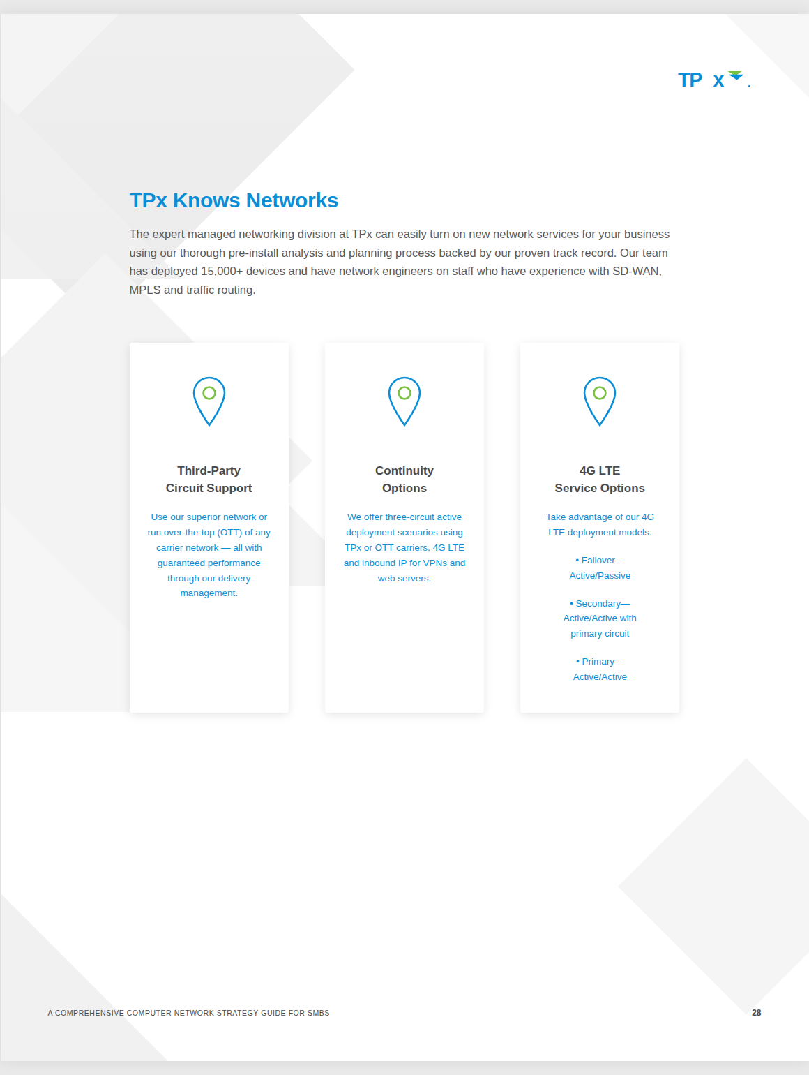TP x
TPx Knows Networks
The expert managed networking division at TPx can easily turn on new network services for your business using our thorough pre-install analysis and planning process backed by our proven track record. Our team has deployed 15,000+ devices and have network engineers on staff who have experience with SD-WAN, MPLS and traffic routing.
Third-Party
Circuit Support
Use our superior network or run over-the-top (OTT) of any carrier network — all with guaranteed performance through our delivery management.
Continuity
Options
We offer three-circuit active deployment scenarios using TPx or OTT carriers, 4G LTE and inbound IP for VPNs and web servers.
4G LTE
Service Options
Take advantage of our 4G LTE deployment models:
• Failover—
Active/Passive
• Secondary—
Active/Active with
primary circuit
• Primary—
Active/Active
A Comprehensive Computer Network Strategy Guide for SMBs 28